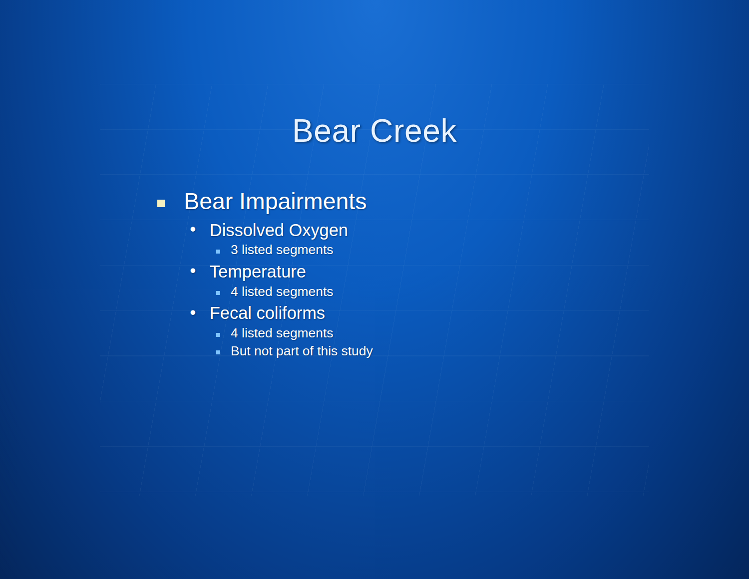Bear Creek
Bear Impairments
Dissolved Oxygen
3 listed segments
Temperature
4 listed segments
Fecal coliforms
4 listed segments
But not part of this study